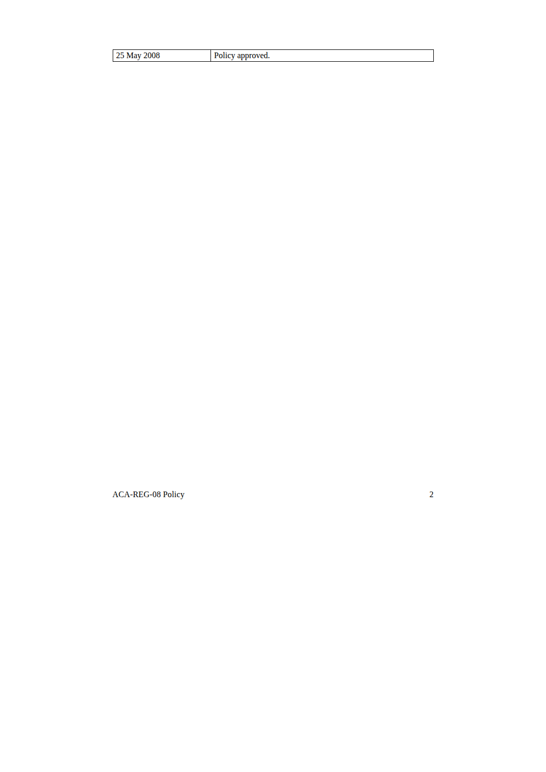| 25 May 2008 | Policy approved. |
ACA-REG-08 Policy 2